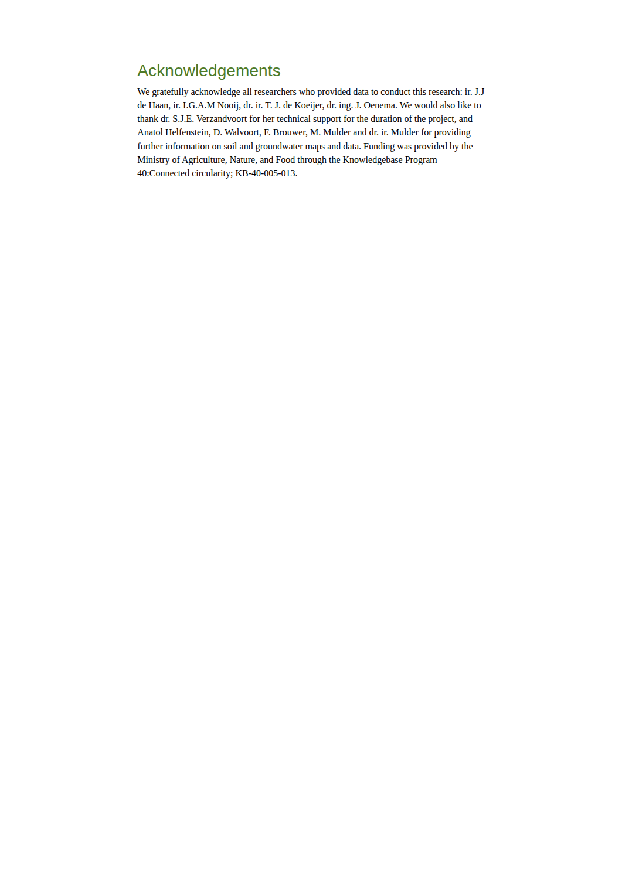Acknowledgements
We gratefully acknowledge all researchers who provided data to conduct this research: ir. J.J de Haan, ir. I.G.A.M Nooij, dr. ir. T. J. de Koeijer, dr. ing. J. Oenema. We would also like to thank dr. S.J.E. Verzandvoort for her technical support for the duration of the project, and Anatol Helfenstein, D. Walvoort, F. Brouwer, M. Mulder and dr. ir. Mulder for providing further information on soil and groundwater maps and data. Funding was provided by the Ministry of Agriculture, Nature, and Food through the Knowledgebase Program 40:Connected circularity; KB-40-005-013.